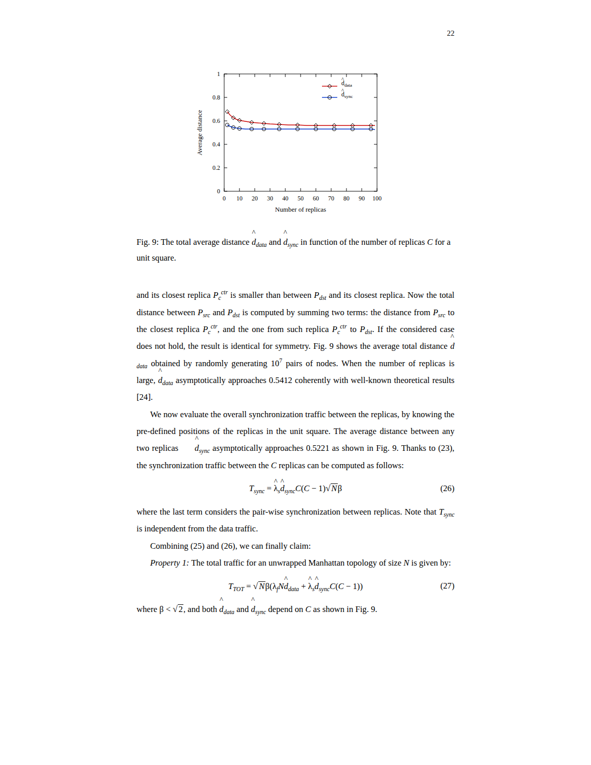22
0 0.2 0.4 0.6 0.8 1 0 10 20 30 40 50 60 70 80 90 100 Number of replicas Average distance ddata ^ dsync ^
Fig. 9: The total average distance ^ddata and ^dsync in function of the number of replicas C for a unit square.
and its closest replica Pcctr is smaller than between Pdst and its closest replica. Now the total distance between Psrc and Pdst is computed by summing two terms: the distance from Psrc to the closest replica Pcctr, and the one from such replica Pcctr to Pdst. If the considered case does not hold, the result is identical for symmetry. Fig. 9 shows the average total distance ^ddata obtained by randomly generating 107 pairs of nodes. When the number of replicas is large, ^ddata asymptotically approaches 0.5412 coherently with well-known theoretical results [24].
We now evaluate the overall synchronization traffic between the replicas, by knowing the pre-defined positions of the replicas in the unit square. The average distance between any two replicas ^dsync asymptotically approaches 0.5221 as shown in Fig. 9. Thanks to (23), the synchronization traffic between the C replicas can be computed as follows:
Tsync = ^λs^dsyncC(C − 1)Nβ (26)
where the last term considers the pair-wise synchronization between replicas. Note that Tsync is independent from the data traffic.
Combining (25) and (26), we can finally claim:
Property 1: The total traffic for an unwrapped Manhattan topology of size N is given by:
TTOT = Nβ(λfN^ddata + ^λs^dsyncC(C − 1)) (27)
where β < 2, and both ^ddata and ^dsync depend on C as shown in Fig. 9.